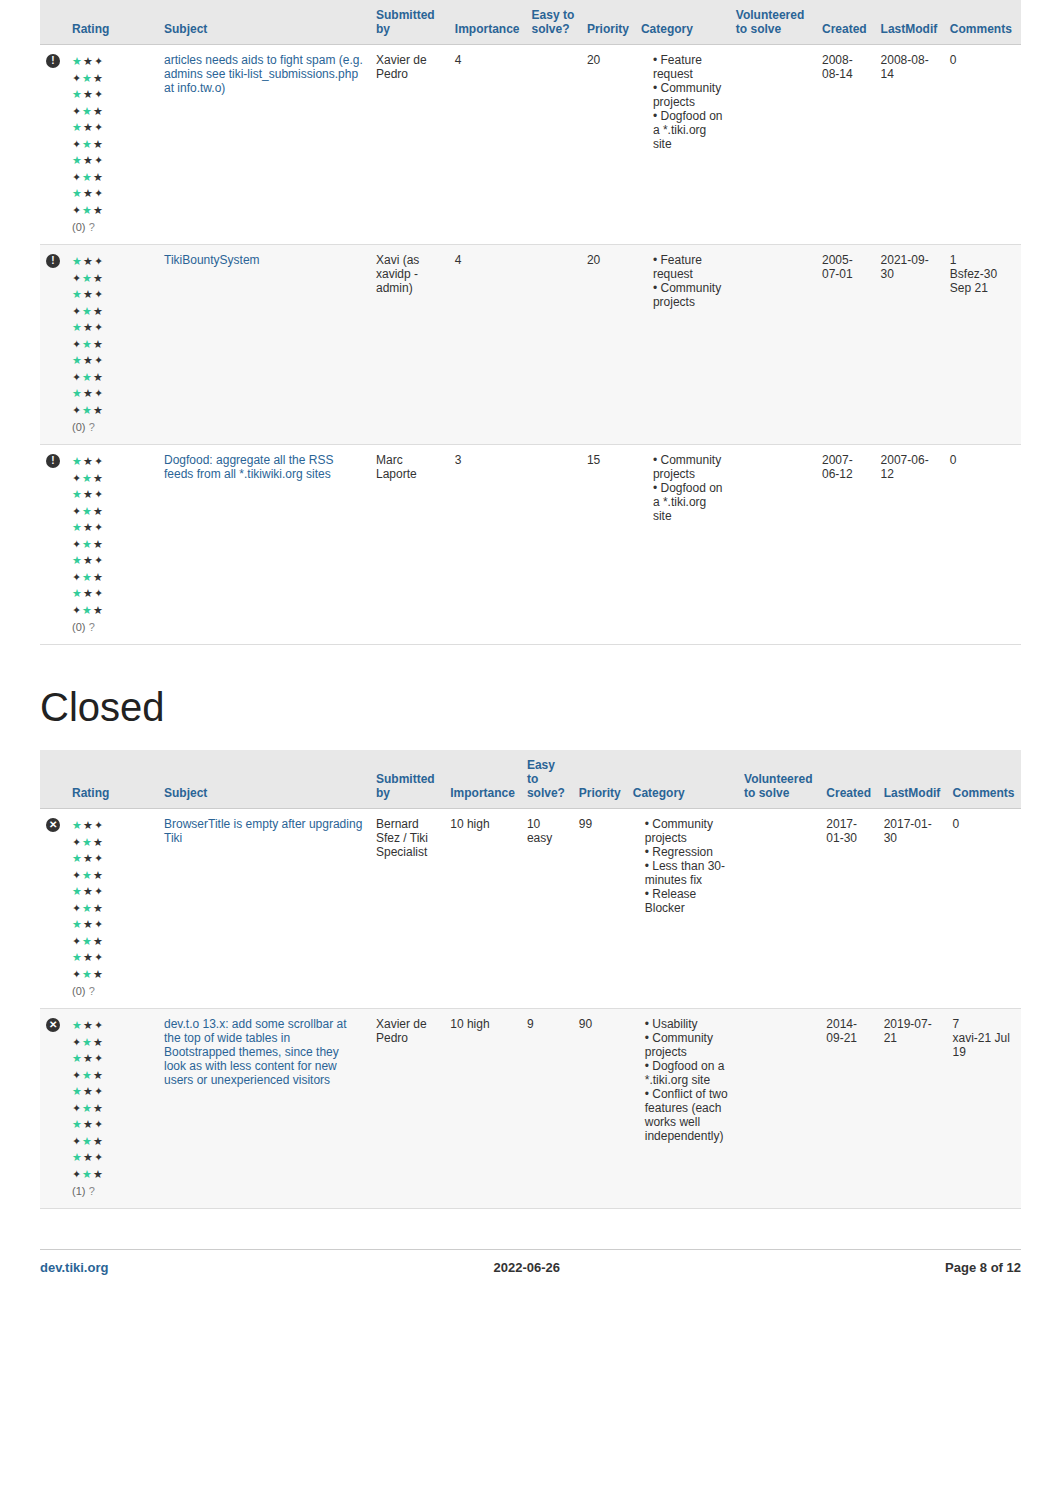| | Rating | Subject | Submitted by | Importance | Easy to solve? | Priority | Category | Volunteered to solve | Created | LastModif | Comments |
| --- | --- | --- | --- | --- | --- | --- | --- | --- | --- | --- | --- |
| ! | ★ ★ ✦ ✦ ★ ★ ★ ★ ✦ ✦ ★ ★ ★ ★ ✦ ✦ ★ ★ ★ ★ ✦ ✦ ★ ★ ★ ★ ✦ ✦ ★ ★ (0) ? | articles needs aids to fight spam (e.g. admins see tiki-list_submissions.php at info.tw.o) | Xavier de Pedro | 4 | | 20 | Feature request Community projects Dogfood on a *.tiki.org site | | 2008-08-14 | 2008-08-14 | 0 |
| ! | ★ ★ ✦ ✦ ★ ★ ★ ★ ✦ ✦ ★ ★ ★ ★ ✦ ✦ ★ ★ ★ ★ ✦ ✦ ★ ★ ★ ★ ✦ ✦ ★ ★ (0) ? | TikiBountySystem | Xavi (as xavidp - admin) | 4 | | 20 | Feature request Community projects | | 2005-07-01 | 2021-09-30 | 1 Bsfez-30 Sep 21 |
| ! | ★ ★ ✦ ✦ ★ ★ ★ ★ ✦ ✦ ★ ★ ★ ★ ✦ ✦ ★ ★ ★ ★ ✦ ✦ ★ ★ ★ ★ ✦ ✦ ★ ★ (0) ? | Dogfood: aggregate all the RSS feeds from all *.tikiwiki.org sites | Marc Laporte | 3 | | 15 | Community projects Dogfood on a *.tiki.org site | | 2007-06-12 | 2007-06-12 | 0 |
Closed
| | Rating | Subject | Submitted by | Importance | Easy to solve? | Priority | Category | Volunteered to solve | Created | LastModif | Comments |
| --- | --- | --- | --- | --- | --- | --- | --- | --- | --- | --- | --- |
| ✕ | ★ ★ ✦ ✦ ★ ★ ★ ★ ✦ ✦ ★ ★ ★ ★ ✦ ✦ ★ ★ ★ ★ ✦ ✦ ★ ★ ★ ★ ✦ ✦ ★ ★ (0) ? | BrowserTitle is empty after upgrading Tiki | Bernard Sfez / Tiki Specialist | 10 high | 10 easy | 99 | Community projects Regression Less than 30-minutes fix Release Blocker | | 2017-01-30 | 2017-01-30 | 0 |
| ✕ | ★ ★ ✦ ✦ ★ ★ ★ ★ ✦ ✦ ★ ★ ★ ★ ✦ ✦ ★ ★ ★ ★ ✦ ✦ ★ ★ ★ ★ ✦ ✦ ★ ★ (1) ? | dev.t.o 13.x: add some scrollbar at the top of wide tables in Bootstrapped themes, since they look as with less content for new users or unexperienced visitors | Xavier de Pedro | 10 high | 9 | 90 | Usability Community projects Dogfood on a *.tiki.org site Conflict of two features (each works well independently) | | 2014-09-21 | 2019-07-21 | 7 xavi-21 Jul 19 |
dev.tiki.org
2022-06-26
Page 8 of 12